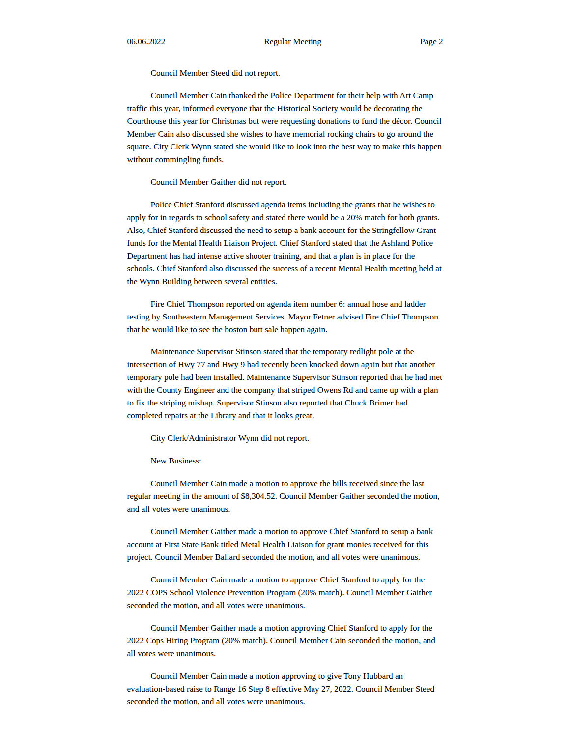06.06.2022
Regular Meeting
Page 2
Council Member Steed did not report.
Council Member Cain thanked the Police Department for their help with Art Camp traffic this year, informed everyone that the Historical Society would be decorating the Courthouse this year for Christmas but were requesting donations to fund the décor. Council Member Cain also discussed she wishes to have memorial rocking chairs to go around the square. City Clerk Wynn stated she would like to look into the best way to make this happen without commingling funds.
Council Member Gaither did not report.
Police Chief Stanford discussed agenda items including the grants that he wishes to apply for in regards to school safety and stated there would be a 20% match for both grants. Also, Chief Stanford discussed the need to setup a bank account for the Stringfellow Grant funds for the Mental Health Liaison Project. Chief Stanford stated that the Ashland Police Department has had intense active shooter training, and that a plan is in place for the schools. Chief Stanford also discussed the success of a recent Mental Health meeting held at the Wynn Building between several entities.
Fire Chief Thompson reported on agenda item number 6: annual hose and ladder testing by Southeastern Management Services. Mayor Fetner advised Fire Chief Thompson that he would like to see the boston butt sale happen again.
Maintenance Supervisor Stinson stated that the temporary redlight pole at the intersection of Hwy 77 and Hwy 9 had recently been knocked down again but that another temporary pole had been installed. Maintenance Supervisor Stinson reported that he had met with the County Engineer and the company that striped Owens Rd and came up with a plan to fix the striping mishap. Supervisor Stinson also reported that Chuck Brimer had completed repairs at the Library and that it looks great.
City Clerk/Administrator Wynn did not report.
New Business:
Council Member Cain made a motion to approve the bills received since the last regular meeting in the amount of $8,304.52. Council Member Gaither seconded the motion, and all votes were unanimous.
Council Member Gaither made a motion to approve Chief Stanford to setup a bank account at First State Bank titled Metal Health Liaison for grant monies received for this project. Council Member Ballard seconded the motion, and all votes were unanimous.
Council Member Cain made a motion to approve Chief Stanford to apply for the 2022 COPS School Violence Prevention Program (20% match). Council Member Gaither seconded the motion, and all votes were unanimous.
Council Member Gaither made a motion approving Chief Stanford to apply for the 2022 Cops Hiring Program (20% match). Council Member Cain seconded the motion, and all votes were unanimous.
Council Member Cain made a motion approving to give Tony Hubbard an evaluation-based raise to Range 16 Step 8 effective May 27, 2022. Council Member Steed seconded the motion, and all votes were unanimous.